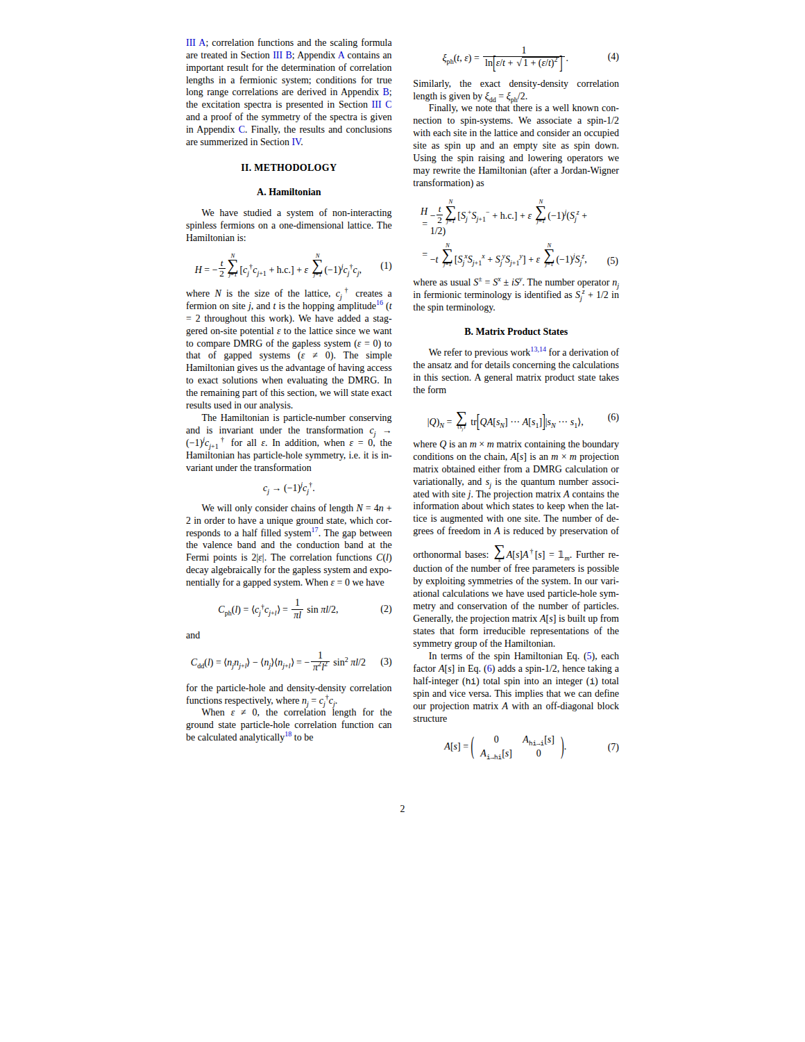III A; correlation functions and the scaling formula are treated in Section III B; Appendix A contains an important result for the determination of correlation lengths in a fermionic system; conditions for true long range correlations are derived in Appendix B; the excitation spectra is presented in Section III C and a proof of the symmetry of the spectra is given in Appendix C. Finally, the results and conclusions are summerized in Section IV.
II. METHODOLOGY
A. Hamiltonian
We have studied a system of non-interacting spinless fermions on a one-dimensional lattice. The Hamiltonian is:
H = −t 2 N∑j=1[cj†cj+1 + h.c.] + ε N∑j=1(−1)jcj†cj,
(1)
where N is the size of the lattice, cj† creates a fermion on site j, and t is the hopping amplitude16 (t = 2 throughout this work). We have added a staggered on-site potential ε to the lattice since we want to compare DMRG of the gapless system (ε = 0) to that of gapped systems (ε ≠ 0). The simple Hamiltonian gives us the advantage of having access to exact solutions when evaluating the DMRG. In the remaining part of this section, we will state exact results used in our analysis.
The Hamiltonian is particle-number conserving and is invariant under the transformation cj → (−1)jcj+1† for all ε. In addition, when ε = 0, the Hamiltonian has particle-hole symmetry, i.e. it is invariant under the transformation
cj → (−1)jcj†.
We will only consider chains of length N = 4n + 2 in order to have a unique ground state, which corresponds to a half filled system17. The gap between the valence band and the conduction band at the Fermi points is 2|ε|. The correlation functions C(l) decay algebraically for the gapless system and exponentially for a gapped system. When ε = 0 we have
Cph(l) = ⟨cj†cj+l⟩ = 1 πl sin πl/2,
(2)
and
Cdd(l) = ⟨njnj+l⟩ − ⟨nj⟩⟨nj+l⟩ = −1 π2l2 sin2 πl/2
(3)
for the particle-hole and density-density correlation functions respectively, where nj = cj†cj.
When ε ≠ 0, the correlation length for the ground state particle-hole correlation function can be calculated analytically18 to be
ξph(t, ε) = 1 ln[ε/t + √1 + (ε/t)2].
(4)
Similarly, the exact density-density correlation length is given by ξdd = ξph/2.
Finally, we note that there is a well known connection to spin-systems. We associate a spin-1/2 with each site in the lattice and consider an occupied site as spin up and an empty site as spin down. Using the spin raising and lowering operators we may rewrite the Hamiltonian (after a Jordan-Wigner transformation) as
| H = | − t 2 N ∑ j =1 [ S j + S j +1 − + h.c.] + ε N ∑ j =1 (−1) j ( S j z + 1/2) | |
| = | − t N ∑ j =1 [ S j x S j +1 x + S j y S j +1 y ] + ε N ∑ j =1 (−1) j S j z , | (5) |
where as usual S± = Sx ± iSy. The number operator nj in fermionic terminology is identified as Sjz + 1/2 in the spin terminology.
B. Matrix Product States
We refer to previous work13,14 for a derivation of the ansatz and for details concerning the calculations in this section. A general matrix product state takes the form
|Q)N = ∑{sj} tr[QA[sN] ··· A[s1]]|sN ··· s1⟩,
(6)
where Q is an m × m matrix containing the boundary conditions on the chain, A[s] is an m × m projection matrix obtained either from a DMRG calculation or variationally, and sj is the quantum number associated with site j. The projection matrix A contains the information about which states to keep when the lattice is augmented with one site. The number of degrees of freedom in A is reduced by preservation of orthonormal bases: ∑s A[s]A†[s] = 𝟙m. Further reduction of the number of free parameters is possible by exploiting symmetries of the system. In our variational calculations we have used particle-hole symmetry and conservation of the number of particles. Generally, the projection matrix A[s] is built up from states that form irreducible representations of the symmetry group of the Hamiltonian.
In terms of the spin Hamiltonian Eq. (5), each factor A[s] in Eq. (6) adds a spin-1/2, hence taking a half-integer (hi) total spin into an integer (i) total spin and vice versa. This implies that we can define our projection matrix A with an off-diagonal block structure
A[s] = (
| 0 | A hi→i [ s ] |
| A i→hi [ s ] | 0 |
).
(7)
2